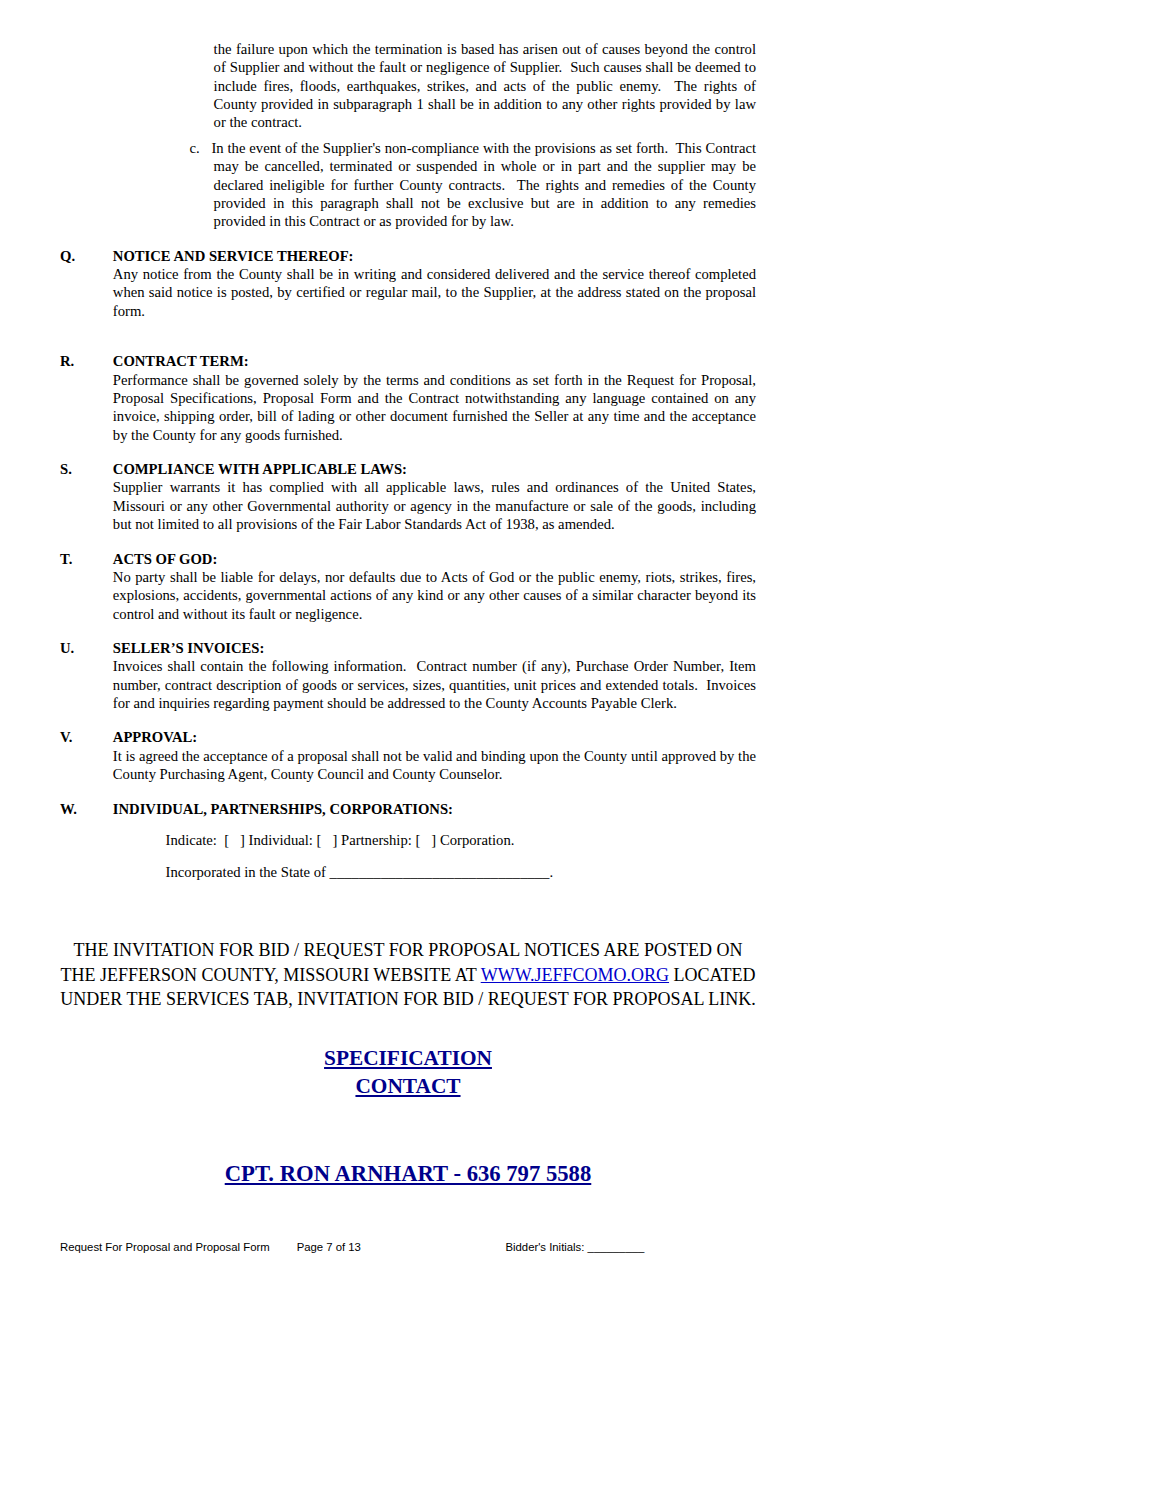the failure upon which the termination is based has arisen out of causes beyond the control of Supplier and without the fault or negligence of Supplier. Such causes shall be deemed to include fires, floods, earthquakes, strikes, and acts of the public enemy. The rights of County provided in subparagraph 1 shall be in addition to any other rights provided by law or the contract.
c. In the event of the Supplier's non-compliance with the provisions as set forth. This Contract may be cancelled, terminated or suspended in whole or in part and the supplier may be declared ineligible for further County contracts. The rights and remedies of the County provided in this paragraph shall not be exclusive but are in addition to any remedies provided in this Contract or as provided for by law.
Q. Notice and Service Thereof:
Any notice from the County shall be in writing and considered delivered and the service thereof completed when said notice is posted, by certified or regular mail, to the Supplier, at the address stated on the proposal form.
R. Contract Term:
Performance shall be governed solely by the terms and conditions as set forth in the Request for Proposal, Proposal Specifications, Proposal Form and the Contract notwithstanding any language contained on any invoice, shipping order, bill of lading or other document furnished the Seller at any time and the acceptance by the County for any goods furnished.
S. Compliance with Applicable Laws:
Supplier warrants it has complied with all applicable laws, rules and ordinances of the United States, Missouri or any other Governmental authority or agency in the manufacture or sale of the goods, including but not limited to all provisions of the Fair Labor Standards Act of 1938, as amended.
T. Acts of God:
No party shall be liable for delays, nor defaults due to Acts of God or the public enemy, riots, strikes, fires, explosions, accidents, governmental actions of any kind or any other causes of a similar character beyond its control and without its fault or negligence.
U. Seller’s Invoices:
Invoices shall contain the following information. Contract number (if any), Purchase Order Number, Item number, contract description of goods or services, sizes, quantities, unit prices and extended totals. Invoices for and inquiries regarding payment should be addressed to the County Accounts Payable Clerk.
V. Approval:
It is agreed the acceptance of a proposal shall not be valid and binding upon the County until approved by the County Purchasing Agent, County Council and County Counselor.
W. Individual, Partnerships, Corporations:
Indicate: [ ] Individual: [ ] Partnership: [ ] Corporation.
Incorporated in the State of ______________________________.
THE INVITATION FOR BID / REQUEST FOR PROPOSAL NOTICES ARE POSTED ON THE JEFFERSON COUNTY, MISSOURI WEBSITE AT WWW.JEFFCOMO.ORG LOCATED UNDER THE SERVICES TAB, INVITATION FOR BID / REQUEST FOR PROPOSAL LINK.
SPECIFICATION
CONTACT
CPT. RON ARNHART - 636 797 5588
Request For Proposal and Proposal Form
Page 7 of 13
Bidder's Initials: _________